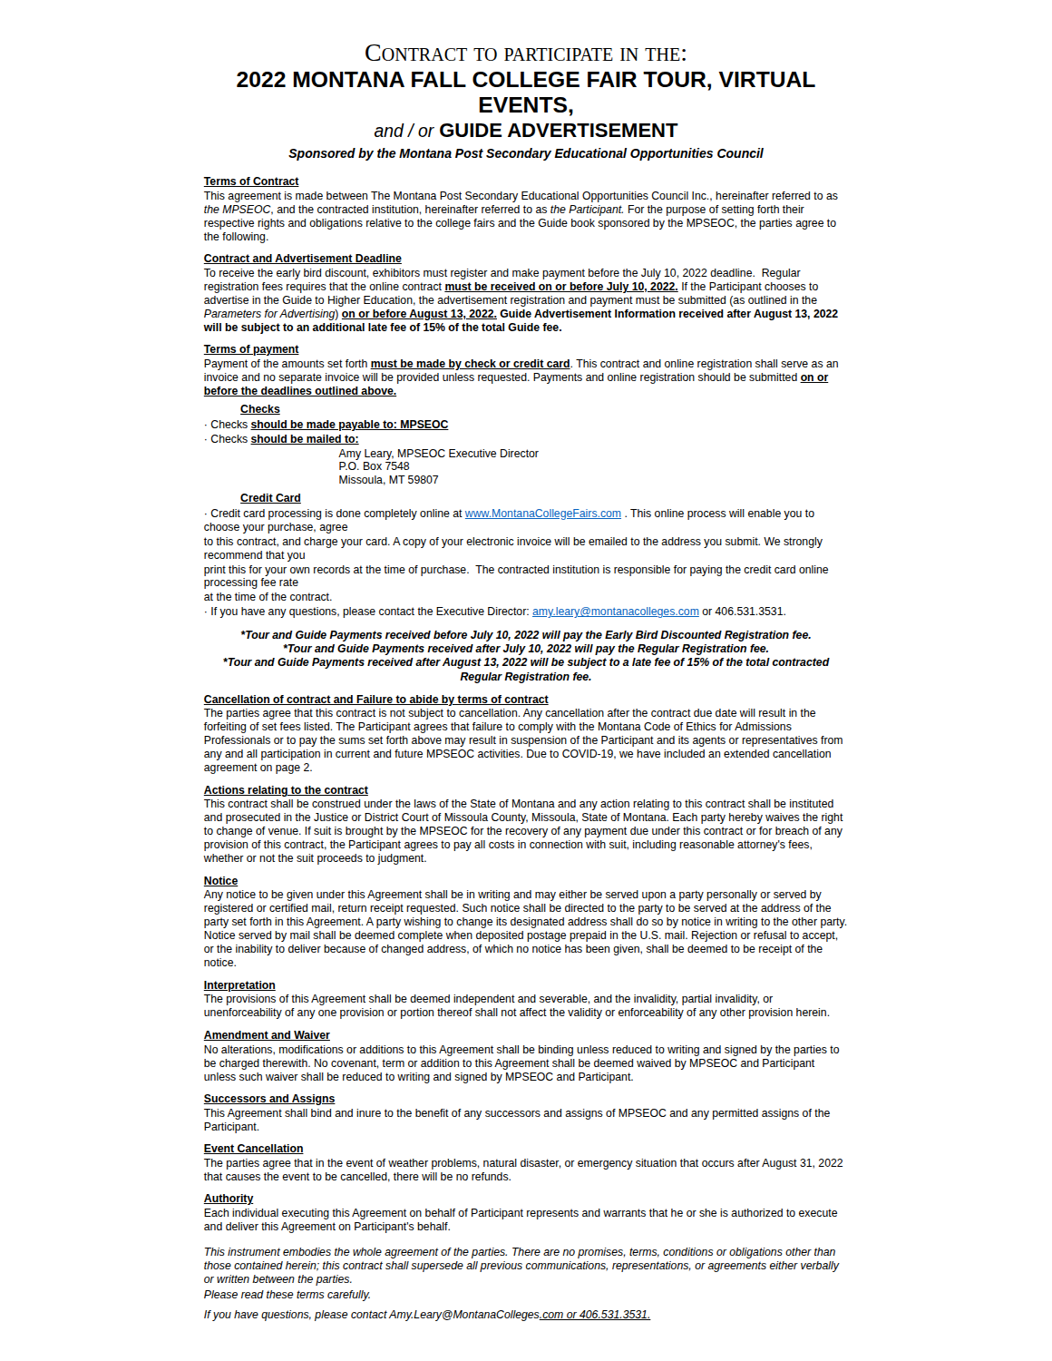Contract to participate in the:
2022 MONTANA FALL COLLEGE FAIR TOUR, VIRTUAL EVENTS,
and / or GUIDE ADVERTISEMENT
Sponsored by the Montana Post Secondary Educational Opportunities Council
Terms of Contract
This agreement is made between The Montana Post Secondary Educational Opportunities Council Inc., hereinafter referred to as the MPSEOC, and the contracted institution, hereinafter referred to as the Participant. For the purpose of setting forth their respective rights and obligations relative to the college fairs and the Guide book sponsored by the MPSEOC, the parties agree to the following.
Contract and Advertisement Deadline
To receive the early bird discount, exhibitors must register and make payment before the July 10, 2022 deadline. Regular registration fees requires that the online contract must be received on or before July 10, 2022. If the Participant chooses to advertise in the Guide to Higher Education, the advertisement registration and payment must be submitted (as outlined in the Parameters for Advertising) on or before August 13, 2022. Guide Advertisement Information received after August 13, 2022 will be subject to an additional late fee of 15% of the total Guide fee.
Terms of payment
Payment of the amounts set forth must be made by check or credit card. This contract and online registration shall serve as an invoice and no separate invoice will be provided unless requested. Payments and online registration should be submitted on or before the deadlines outlined above.
Checks
· Checks should be made payable to: MPSEOC
· Checks should be mailed to:
Amy Leary, MPSEOC Executive Director
P.O. Box 7548
Missoula, MT 59807
Credit Card
· Credit card processing is done completely online at www.MontanaCollegeFairs.com . This online process will enable you to choose your purchase, agree
to this contract, and charge your card. A copy of your electronic invoice will be emailed to the address you submit. We strongly recommend that you
print this for your own records at the time of purchase. The contracted institution is responsible for paying the credit card online processing fee rate
at the time of the contract.
· If you have any questions, please contact the Executive Director: amy.leary@montanacolleges.com or 406.531.3531.
*Tour and Guide Payments received before July 10, 2022 will pay the Early Bird Discounted Registration fee.
*Tour and Guide Payments received after July 10, 2022 will pay the Regular Registration fee.
*Tour and Guide Payments received after August 13, 2022 will be subject to a late fee of 15% of the total contracted Regular Registration fee.
Cancellation of contract and Failure to abide by terms of contract
The parties agree that this contract is not subject to cancellation. Any cancellation after the contract due date will result in the forfeiting of set fees listed. The Participant agrees that failure to comply with the Montana Code of Ethics for Admissions Professionals or to pay the sums set forth above may result in suspension of the Participant and its agents or representatives from any and all participation in current and future MPSEOC activities. Due to COVID-19, we have included an extended cancellation agreement on page 2.
Actions relating to the contract
This contract shall be construed under the laws of the State of Montana and any action relating to this contract shall be instituted and prosecuted in the Justice or District Court of Missoula County, Missoula, State of Montana. Each party hereby waives the right to change of venue. If suit is brought by the MPSEOC for the recovery of any payment due under this contract or for breach of any provision of this contract, the Participant agrees to pay all costs in connection with suit, including reasonable attorney's fees, whether or not the suit proceeds to judgment.
Notice
Any notice to be given under this Agreement shall be in writing and may either be served upon a party personally or served by registered or certified mail, return receipt requested. Such notice shall be directed to the party to be served at the address of the party set forth in this Agreement. A party wishing to change its designated address shall do so by notice in writing to the other party. Notice served by mail shall be deemed complete when deposited postage prepaid in the U.S. mail. Rejection or refusal to accept, or the inability to deliver because of changed address, of which no notice has been given, shall be deemed to be receipt of the notice.
Interpretation
The provisions of this Agreement shall be deemed independent and severable, and the invalidity, partial invalidity, or unenforceability of any one provision or portion thereof shall not affect the validity or enforceability of any other provision herein.
Amendment and Waiver
No alterations, modifications or additions to this Agreement shall be binding unless reduced to writing and signed by the parties to be charged therewith. No covenant, term or addition to this Agreement shall be deemed waived by MPSEOC and Participant unless such waiver shall be reduced to writing and signed by MPSEOC and Participant.
Successors and Assigns
This Agreement shall bind and inure to the benefit of any successors and assigns of MPSEOC and any permitted assigns of the Participant.
Event Cancellation
The parties agree that in the event of weather problems, natural disaster, or emergency situation that occurs after August 31, 2022 that causes the event to be cancelled, there will be no refunds.
Authority
Each individual executing this Agreement on behalf of Participant represents and warrants that he or she is authorized to execute and deliver this Agreement on Participant's behalf.
This instrument embodies the whole agreement of the parties. There are no promises, terms, conditions or obligations other than those contained herein; this contract shall supersede all previous communications, representations, or agreements either verbally or written between the parties.
Please read these terms carefully.
If you have questions, please contact Amy.Leary@MontanaColleges.com or 406.531.3531.